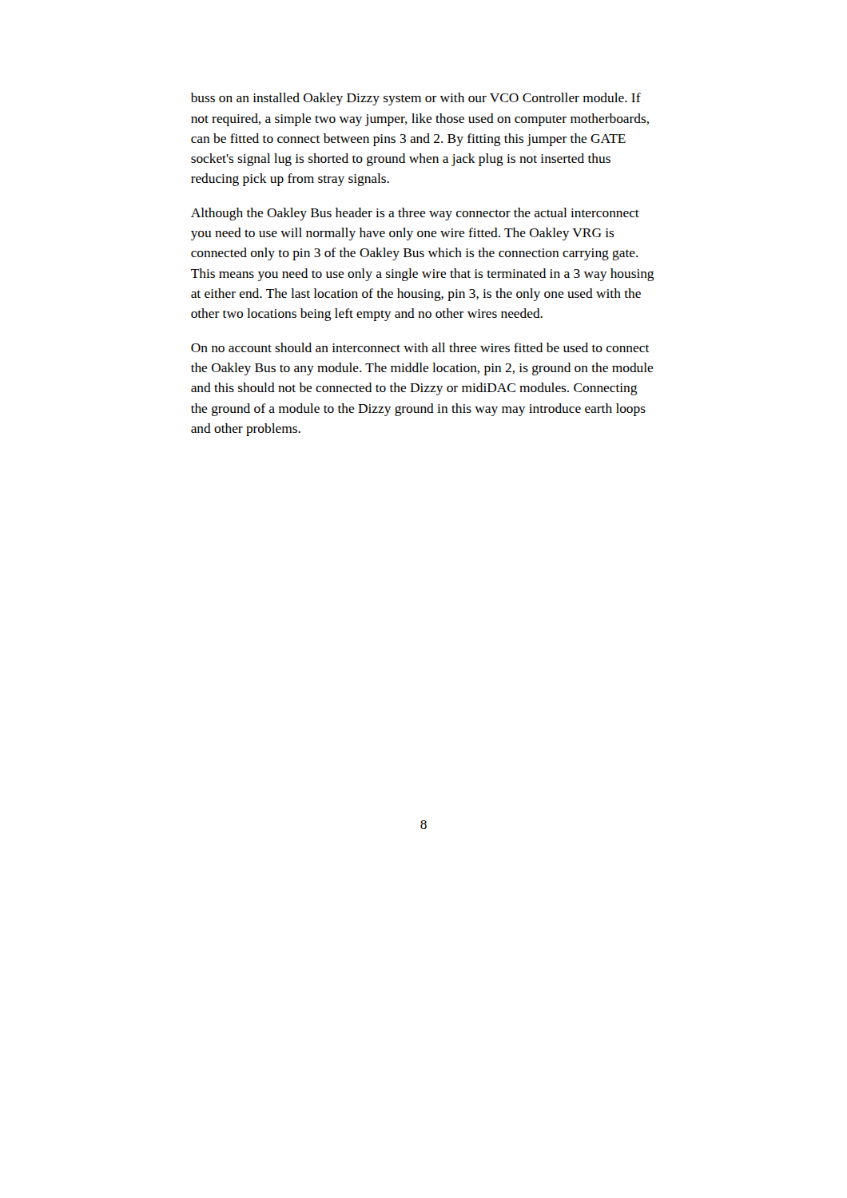buss on an installed Oakley Dizzy system or with our VCO Controller module. If not required, a simple two way jumper, like those used on computer motherboards, can be fitted to connect between pins 3 and 2. By fitting this jumper the GATE socket's signal lug is shorted to ground when a jack plug is not inserted thus reducing pick up from stray signals.
Although the Oakley Bus header is a three way connector the actual interconnect you need to use will normally have only one wire fitted. The Oakley VRG is connected only to pin 3 of the Oakley Bus which is the connection carrying gate. This means you need to use only a single wire that is terminated in a 3 way housing at either end. The last location of the housing, pin 3, is the only one used with the other two locations being left empty and no other wires needed.
On no account should an interconnect with all three wires fitted be used to connect the Oakley Bus to any module. The middle location, pin 2, is ground on the module and this should not be connected to the Dizzy or midiDAC modules. Connecting the ground of a module to the Dizzy ground in this way may introduce earth loops and other problems.
8